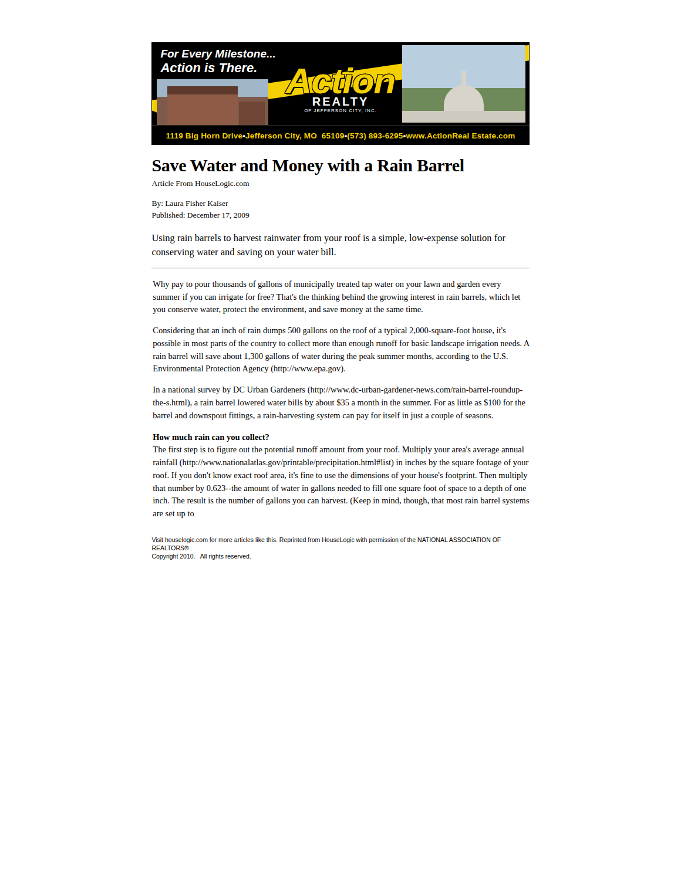For Every Milestone... Action is There.
Action
REALTY
OF JEFFERSON CITY, INC.
1119 Big Horn Drive • Jefferson City, MO 65109 • (573) 893-6295 • www.ActionReal Estate.com
Save Water and Money with a Rain Barrel
Article From HouseLogic.com
By: Laura Fisher Kaiser
Published: December 17, 2009
Using rain barrels to harvest rainwater from your roof is a simple, low-expense solution for conserving water and saving on your water bill.
Why pay to pour thousands of gallons of municipally treated tap water on your lawn and garden every summer if you can irrigate for free? That's the thinking behind the growing interest in rain barrels, which let you conserve water, protect the environment, and save money at the same time.
Considering that an inch of rain dumps 500 gallons on the roof of a typical 2,000-square-foot house, it's possible in most parts of the country to collect more than enough runoff for basic landscape irrigation needs. A rain barrel will save about 1,300 gallons of water during the peak summer months, according to the U.S. Environmental Protection Agency (http://www.epa.gov).
In a national survey by DC Urban Gardeners (http://www.dc-urban-gardener-news.com/rain-barrel-roundup-the-s.html), a rain barrel lowered water bills by about $35 a month in the summer. For as little as $100 for the barrel and downspout fittings, a rain-harvesting system can pay for itself in just a couple of seasons.
How much rain can you collect?
The first step is to figure out the potential runoff amount from your roof. Multiply your area's average annual rainfall (http://www.nationalatlas.gov/printable/precipitation.html#list) in inches by the square footage of your roof. If you don't know exact roof area, it's fine to use the dimensions of your house's footprint. Then multiply that number by 0.623--the amount of water in gallons needed to fill one square foot of space to a depth of one inch. The result is the number of gallons you can harvest. (Keep in mind, though, that most rain barrel systems are set up to
Visit houselogic.com for more articles like this. Reprinted from HouseLogic with permission of the NATIONAL ASSOCIATION OF REALTORS®
Copyright 2010. All rights reserved.